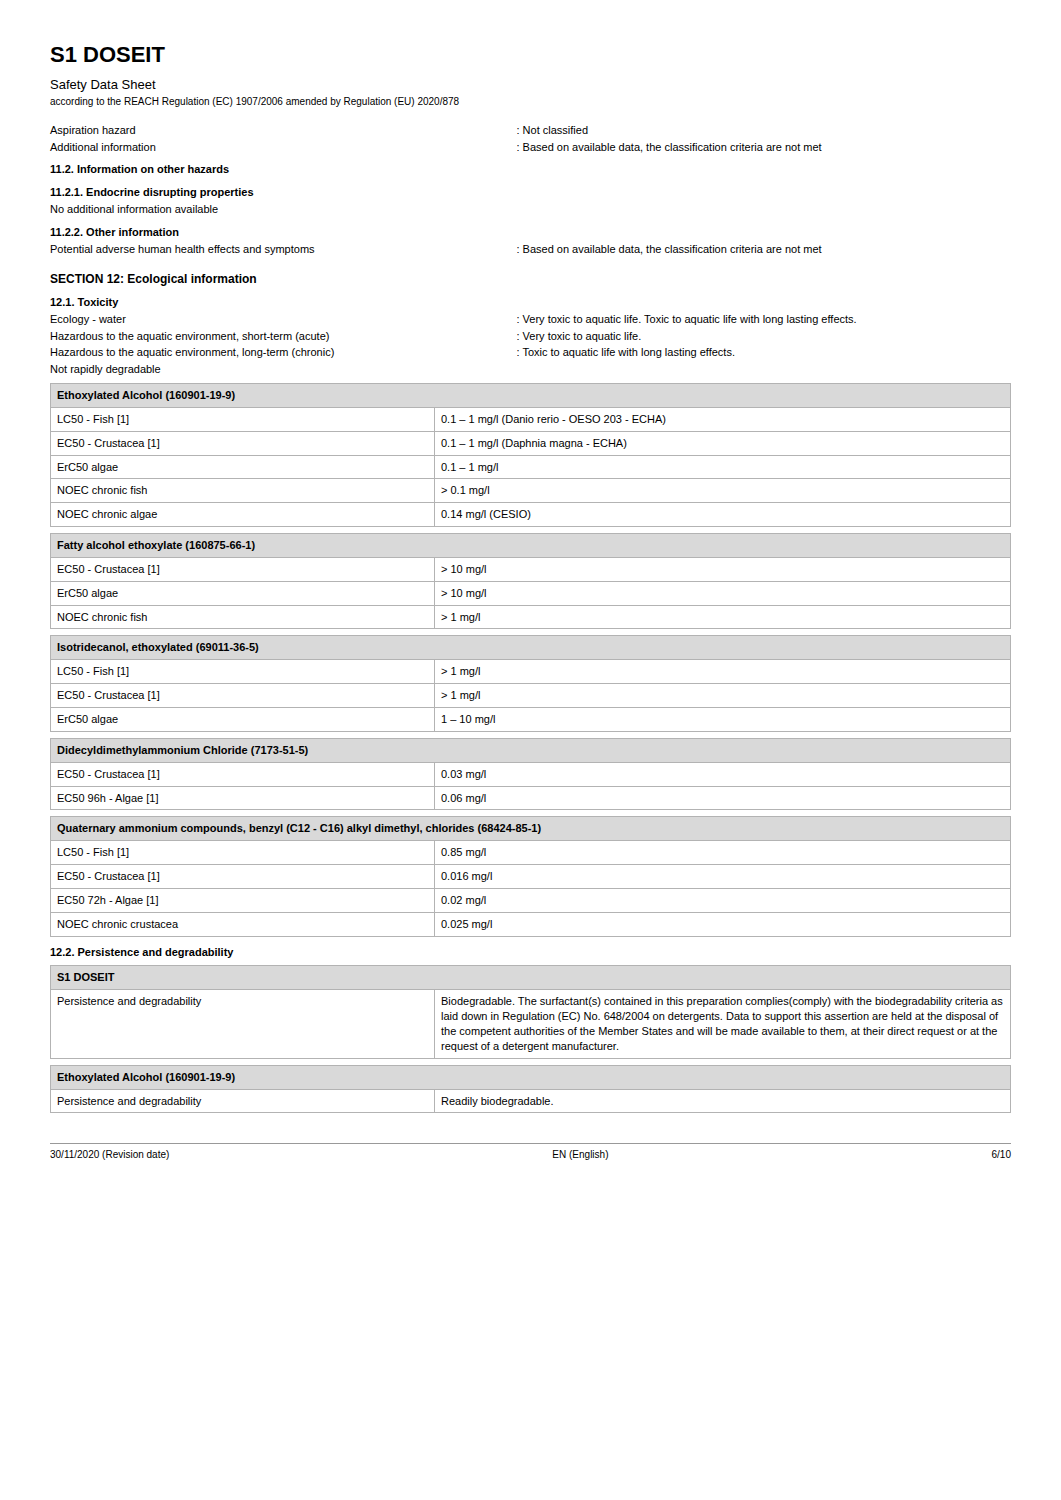S1 DOSEIT
Safety Data Sheet
according to the REACH Regulation (EC) 1907/2006 amended by Regulation (EU) 2020/878
Aspiration hazard
: Not classified
Additional information
: Based on available data, the classification criteria are not met
11.2. Information on other hazards
11.2.1. Endocrine disrupting properties
No additional information available
11.2.2. Other information
Potential adverse human health effects and symptoms
: Based on available data, the classification criteria are not met
SECTION 12: Ecological information
12.1. Toxicity
Ecology - water
: Very toxic to aquatic life. Toxic to aquatic life with long lasting effects.
Hazardous to the aquatic environment, short-term (acute)
: Very toxic to aquatic life.
Hazardous to the aquatic environment, long-term (chronic)
: Toxic to aquatic life with long lasting effects.
Not rapidly degradable
| Ethoxylated Alcohol (160901-19-9) |
| LC50 - Fish [1] | 0.1 – 1 mg/l (Danio rerio - OESO 203 - ECHA) |
| EC50 - Crustacea [1] | 0.1 – 1 mg/l (Daphnia magna - ECHA) |
| ErC50 algae | 0.1 – 1 mg/l |
| NOEC chronic fish | > 0.1 mg/l |
| NOEC chronic algae | 0.14 mg/l (CESIO) |
| Fatty alcohol ethoxylate (160875-66-1) |
| EC50 - Crustacea [1] | > 10 mg/l |
| ErC50 algae | > 10 mg/l |
| NOEC chronic fish | > 1 mg/l |
| Isotridecanol, ethoxylated (69011-36-5) |
| LC50 - Fish [1] | > 1 mg/l |
| EC50 - Crustacea [1] | > 1 mg/l |
| ErC50 algae | 1 – 10 mg/l |
| Didecyldimethylammonium Chloride (7173-51-5) |
| EC50 - Crustacea [1] | 0.03 mg/l |
| EC50 96h - Algae [1] | 0.06 mg/l |
| Quaternary ammonium compounds, benzyl (C12 - C16) alkyl dimethyl, chlorides (68424-85-1) |
| LC50 - Fish [1] | 0.85 mg/l |
| EC50 - Crustacea [1] | 0.016 mg/l |
| EC50 72h - Algae [1] | 0.02 mg/l |
| NOEC chronic crustacea | 0.025 mg/l |
12.2. Persistence and degradability
| S1 DOSEIT |
| Persistence and degradability | Biodegradable. The surfactant(s) contained in this preparation complies(comply) with the biodegradability criteria as laid down in Regulation (EC) No. 648/2004 on detergents. Data to support this assertion are held at the disposal of the competent authorities of the Member States and will be made available to them, at their direct request or at the request of a detergent manufacturer. |
| Ethoxylated Alcohol (160901-19-9) |
| Persistence and degradability | Readily biodegradable. |
30/11/2020 (Revision date)
EN (English)
6/10